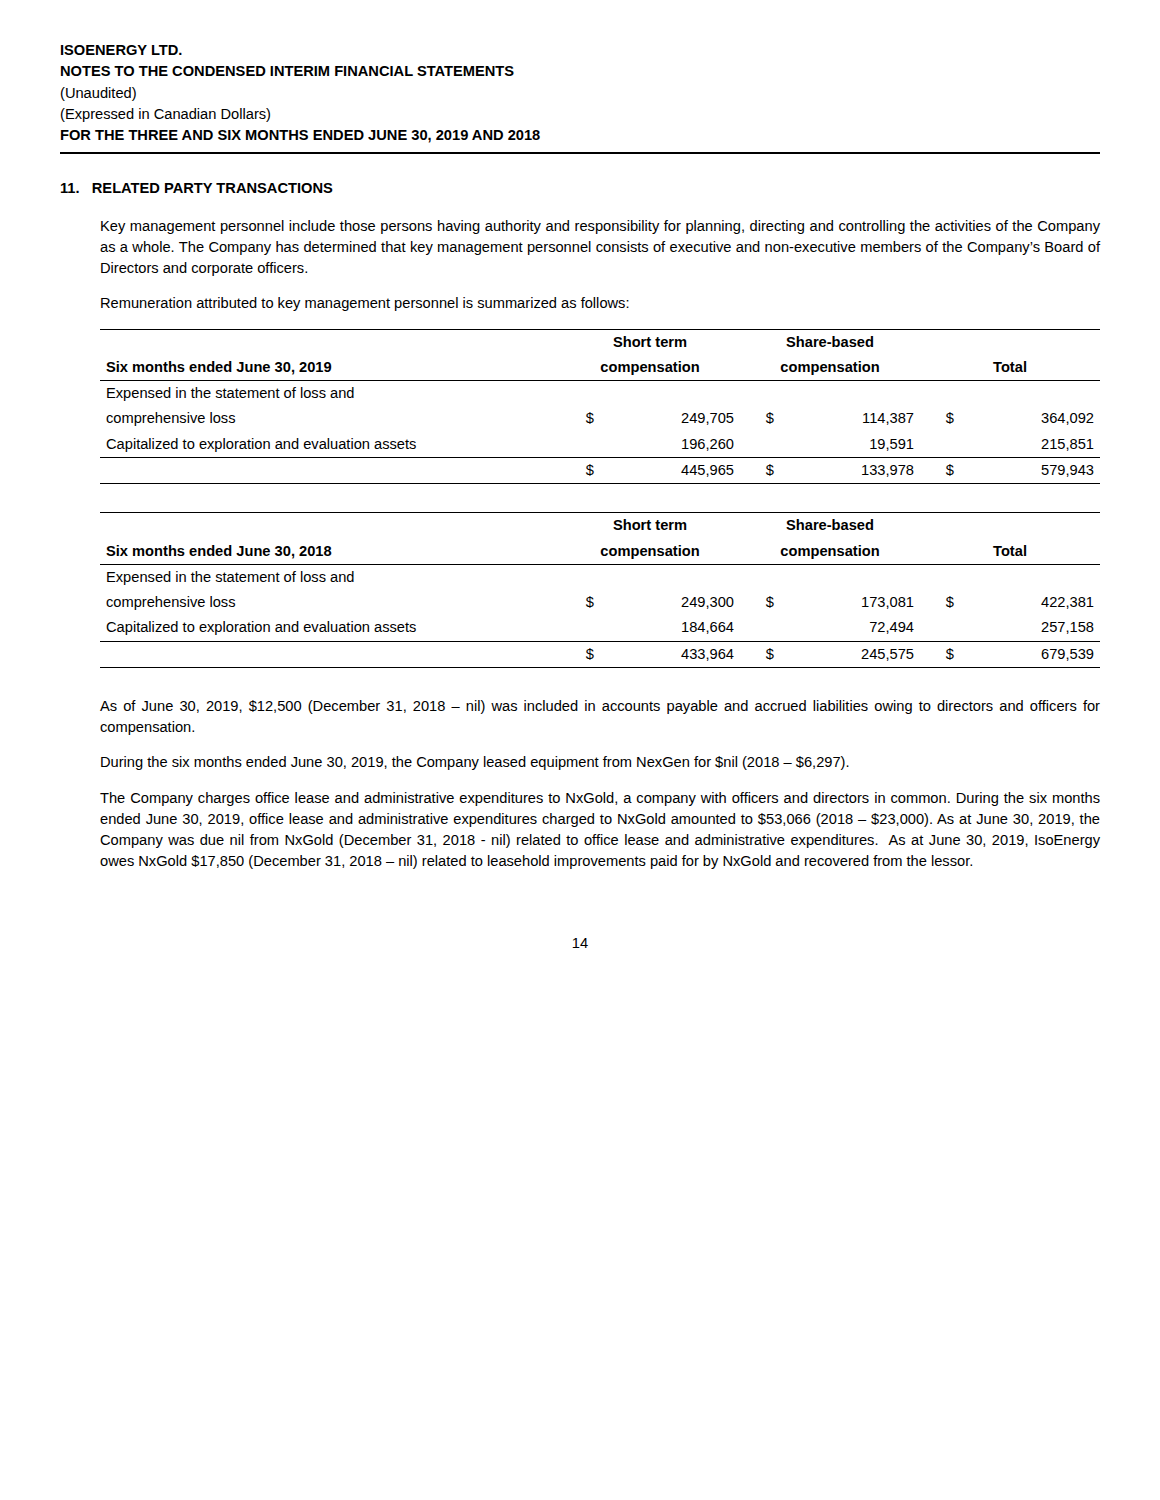ISOENERGY LTD.
NOTES TO THE CONDENSED INTERIM FINANCIAL STATEMENTS
(Unaudited)
(Expressed in Canadian Dollars)
FOR THE THREE AND SIX MONTHS ENDED JUNE 30, 2019 AND 2018
11. RELATED PARTY TRANSACTIONS
Key management personnel include those persons having authority and responsibility for planning, directing and controlling the activities of the Company as a whole. The Company has determined that key management personnel consists of executive and non-executive members of the Company’s Board of Directors and corporate officers.
Remuneration attributed to key management personnel is summarized as follows:
| | Short term | Share-based | |
| --- | --- | --- | --- |
| Six months ended June 30, 2019 | compensation | compensation | Total |
| Expensed in the statement of loss and | | | | | | |
| comprehensive loss | $ | 249,705 | $ | 114,387 | $ | 364,092 |
| Capitalized to exploration and evaluation assets | | 196,260 | | 19,591 | | 215,851 |
| | $ | 445,965 | $ | 133,978 | $ | 579,943 |
| | Short term | Share-based | |
| --- | --- | --- | --- |
| Six months ended June 30, 2018 | compensation | compensation | Total |
| Expensed in the statement of loss and | | | | | | |
| comprehensive loss | $ | 249,300 | $ | 173,081 | $ | 422,381 |
| Capitalized to exploration and evaluation assets | | 184,664 | | 72,494 | | 257,158 |
| | $ | 433,964 | $ | 245,575 | $ | 679,539 |
As of June 30, 2019, $12,500 (December 31, 2018 – nil) was included in accounts payable and accrued liabilities owing to directors and officers for compensation.
During the six months ended June 30, 2019, the Company leased equipment from NexGen for $nil (2018 – $6,297).
The Company charges office lease and administrative expenditures to NxGold, a company with officers and directors in common. During the six months ended June 30, 2019, office lease and administrative expenditures charged to NxGold amounted to $53,066 (2018 – $23,000). As at June 30, 2019, the Company was due nil from NxGold (December 31, 2018 - nil) related to office lease and administrative expenditures. As at June 30, 2019, IsoEnergy owes NxGold $17,850 (December 31, 2018 – nil) related to leasehold improvements paid for by NxGold and recovered from the lessor.
14